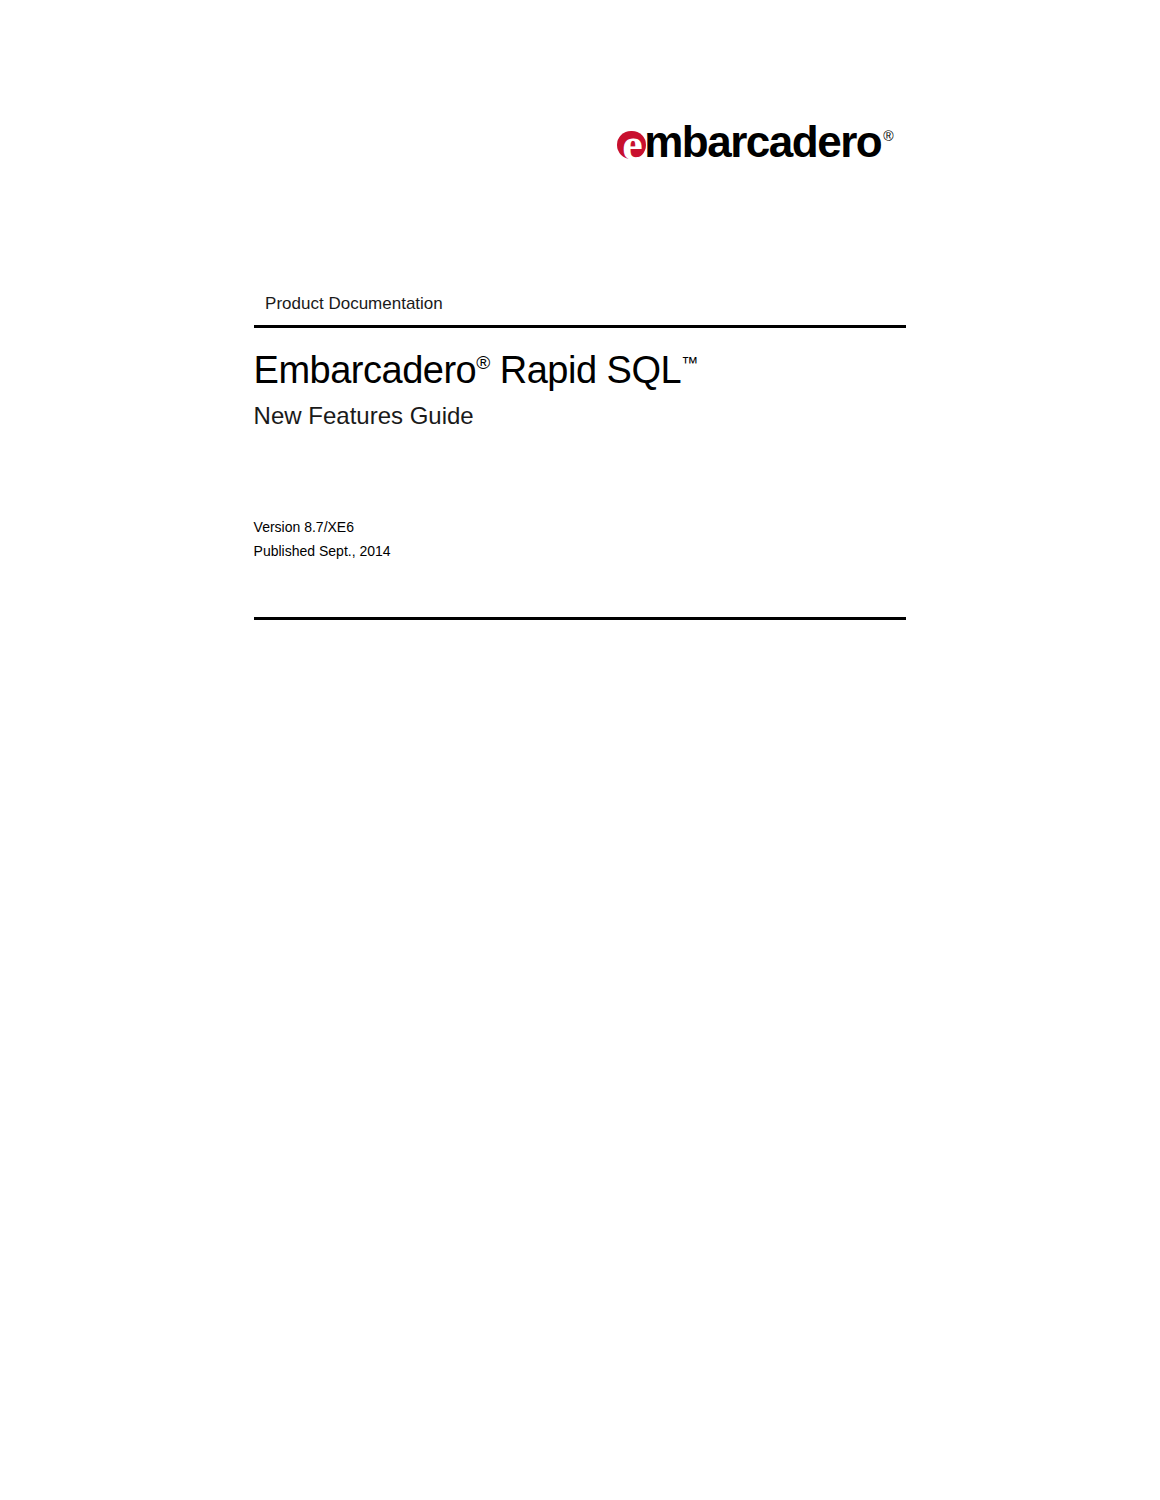embarcadero®
Product Documentation
Embarcadero® Rapid SQL™
New Features Guide
Version 8.7/XE6
Published Sept., 2014